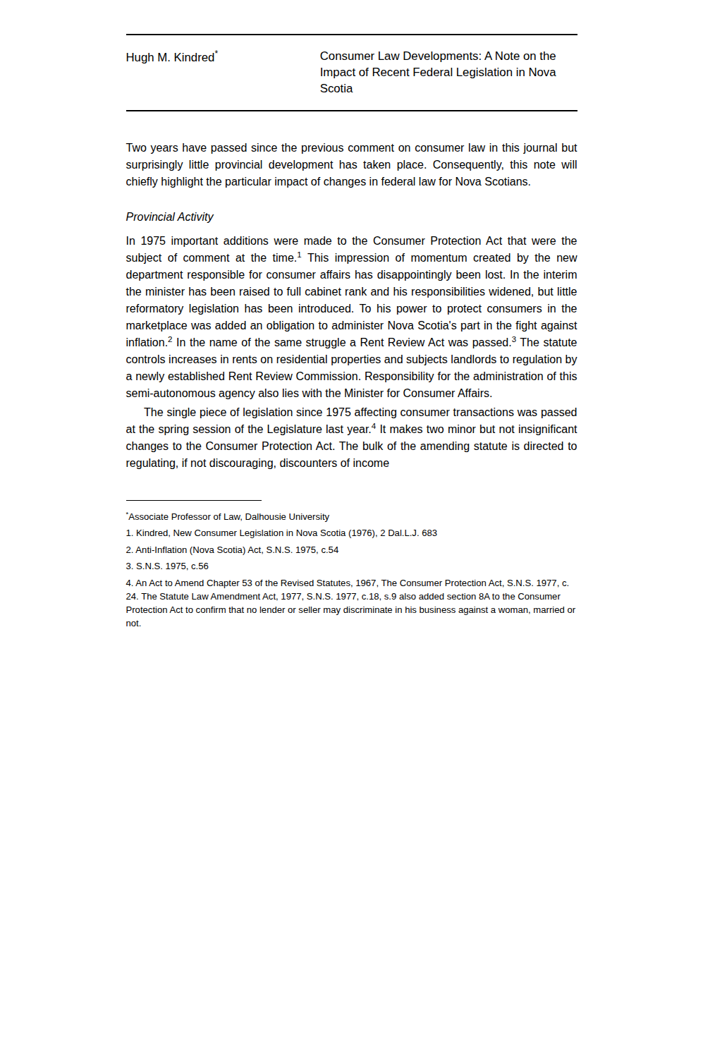Hugh M. Kindred*
Consumer Law Developments: A Note on the Impact of Recent Federal Legislation in Nova Scotia
Two years have passed since the previous comment on consumer law in this journal but surprisingly little provincial development has taken place. Consequently, this note will chiefly highlight the particular impact of changes in federal law for Nova Scotians.
Provincial Activity
In 1975 important additions were made to the Consumer Protection Act that were the subject of comment at the time.1 This impression of momentum created by the new department responsible for consumer affairs has disappointingly been lost. In the interim the minister has been raised to full cabinet rank and his responsibilities widened, but little reformatory legislation has been introduced. To his power to protect consumers in the marketplace was added an obligation to administer Nova Scotia's part in the fight against inflation.2 In the name of the same struggle a Rent Review Act was passed.3 The statute controls increases in rents on residential properties and subjects landlords to regulation by a newly established Rent Review Commission. Responsibility for the administration of this semi-autonomous agency also lies with the Minister for Consumer Affairs.
The single piece of legislation since 1975 affecting consumer transactions was passed at the spring session of the Legislature last year.4 It makes two minor but not insignificant changes to the Consumer Protection Act. The bulk of the amending statute is directed to regulating, if not discouraging, discounters of income
*Associate Professor of Law, Dalhousie University
1. Kindred, New Consumer Legislation in Nova Scotia (1976), 2 Dal.L.J. 683
2. Anti-Inflation (Nova Scotia) Act, S.N.S. 1975, c.54
3. S.N.S. 1975, c.56
4. An Act to Amend Chapter 53 of the Revised Statutes, 1967, The Consumer Protection Act, S.N.S. 1977, c. 24. The Statute Law Amendment Act, 1977, S.N.S. 1977, c.18, s.9 also added section 8A to the Consumer Protection Act to confirm that no lender or seller may discriminate in his business against a woman, married or not.